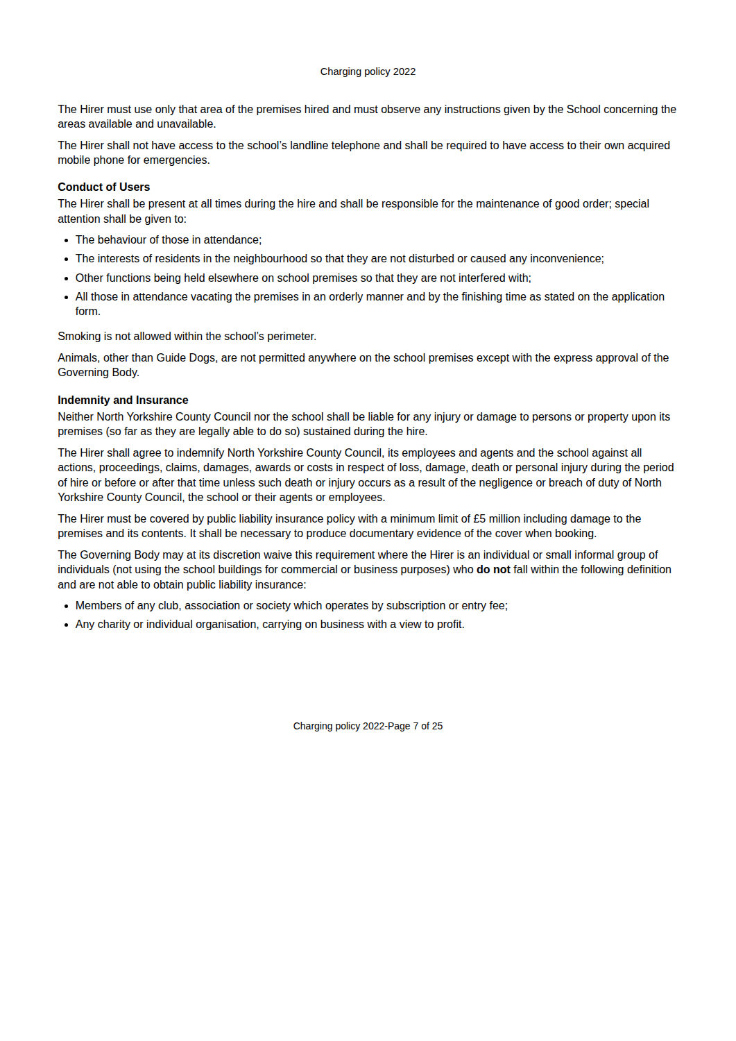Charging policy 2022
The Hirer must use only that area of the premises hired and must observe any instructions given by the School concerning the areas available and unavailable.
The Hirer shall not have access to the school’s landline telephone and shall be required to have access to their own acquired mobile phone for emergencies.
Conduct of Users
The Hirer shall be present at all times during the hire and shall be responsible for the maintenance of good order; special attention shall be given to:
The behaviour of those in attendance;
The interests of residents in the neighbourhood so that they are not disturbed or caused any inconvenience;
Other functions being held elsewhere on school premises so that they are not interfered with;
All those in attendance vacating the premises in an orderly manner and by the finishing time as stated on the application form.
Smoking is not allowed within the school’s perimeter.
Animals, other than Guide Dogs, are not permitted anywhere on the school premises except with the express approval of the Governing Body.
Indemnity and Insurance
Neither North Yorkshire County Council nor the school shall be liable for any injury or damage to persons or property upon its premises (so far as they are legally able to do so) sustained during the hire.
The Hirer shall agree to indemnify North Yorkshire County Council, its employees and agents and the school against all actions, proceedings, claims, damages, awards or costs in respect of loss, damage, death or personal injury during the period of hire or before or after that time unless such death or injury occurs as a result of the negligence or breach of duty of North Yorkshire County Council, the school or their agents or employees.
The Hirer must be covered by public liability insurance policy with a minimum limit of £5 million including damage to the premises and its contents. It shall be necessary to produce documentary evidence of the cover when booking.
The Governing Body may at its discretion waive this requirement where the Hirer is an individual or small informal group of individuals (not using the school buildings for commercial or business purposes) who do not fall within the following definition and are not able to obtain public liability insurance:
Members of any club, association or society which operates by subscription or entry fee;
Any charity or individual organisation, carrying on business with a view to profit.
Charging policy 2022-Page 7 of 25